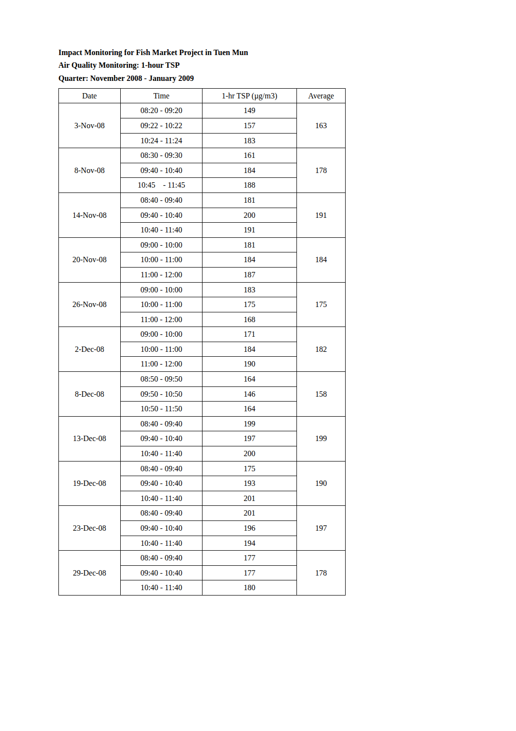Impact Monitoring for Fish Market Project in Tuen Mun
Air Quality Monitoring: 1-hour TSP
Quarter: November 2008 - January 2009
| Date | Time | 1-hr TSP (µg/m3) | Average |
| --- | --- | --- | --- |
| 3-Nov-08 | 08:20 - 09:20 | 149 | 163 |
| 09:22 - 10:22 | 157 |
| 10:24 - 11:24 | 183 |
| 8-Nov-08 | 08:30 - 09:30 | 161 | 178 |
| 09:40 - 10:40 | 184 |
| 10:45 - 11:45 | 188 |
| 14-Nov-08 | 08:40 - 09:40 | 181 | 191 |
| 09:40 - 10:40 | 200 |
| 10:40 - 11:40 | 191 |
| 20-Nov-08 | 09:00 - 10:00 | 181 | 184 |
| 10:00 - 11:00 | 184 |
| 11:00 - 12:00 | 187 |
| 26-Nov-08 | 09:00 - 10:00 | 183 | 175 |
| 10:00 - 11:00 | 175 |
| 11:00 - 12:00 | 168 |
| 2-Dec-08 | 09:00 - 10:00 | 171 | 182 |
| 10:00 - 11:00 | 184 |
| 11:00 - 12:00 | 190 |
| 8-Dec-08 | 08:50 - 09:50 | 164 | 158 |
| 09:50 - 10:50 | 146 |
| 10:50 - 11:50 | 164 |
| 13-Dec-08 | 08:40 - 09:40 | 199 | 199 |
| 09:40 - 10:40 | 197 |
| 10:40 - 11:40 | 200 |
| 19-Dec-08 | 08:40 - 09:40 | 175 | 190 |
| 09:40 - 10:40 | 193 |
| 10:40 - 11:40 | 201 |
| 23-Dec-08 | 08:40 - 09:40 | 201 | 197 |
| 09:40 - 10:40 | 196 |
| 10:40 - 11:40 | 194 |
| 29-Dec-08 | 08:40 - 09:40 | 177 | 178 |
| 09:40 - 10:40 | 177 |
| 10:40 - 11:40 | 180 |